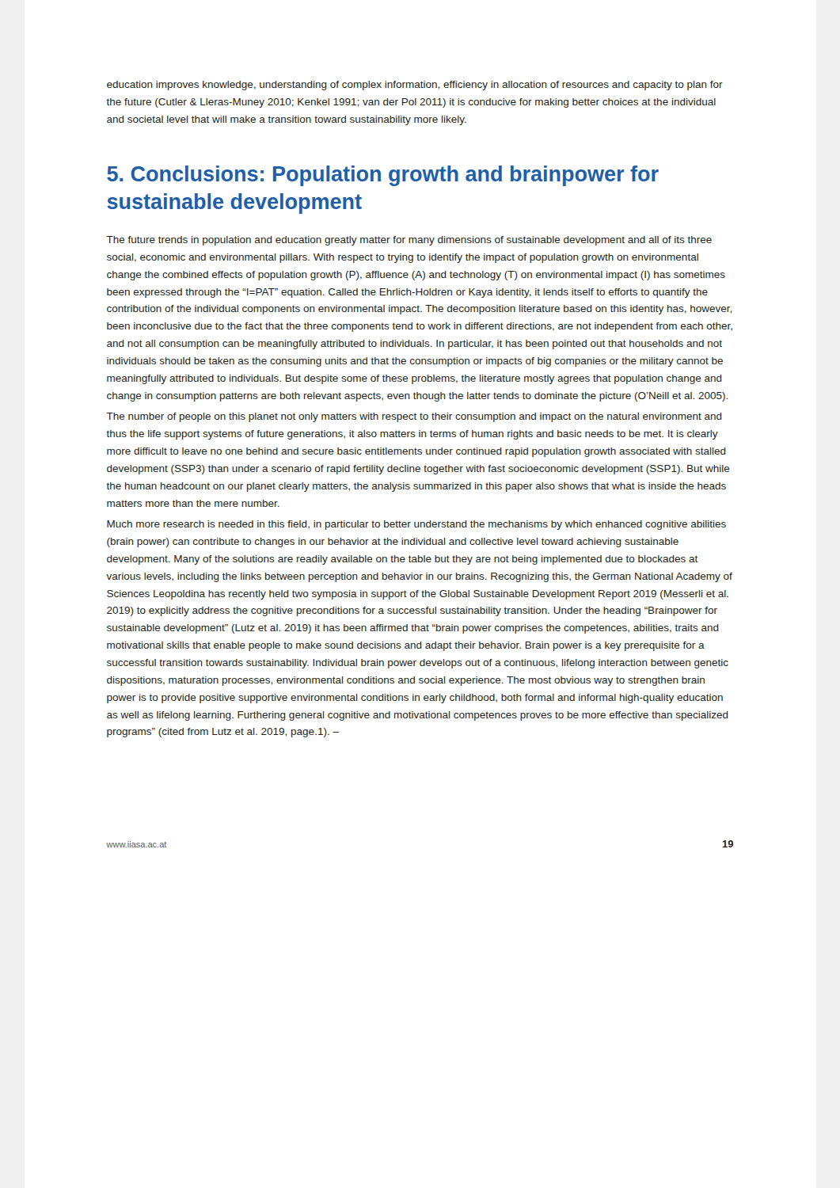education improves knowledge, understanding of complex information, efficiency in allocation of resources and capacity to plan for the future (Cutler & Lleras-Muney 2010; Kenkel 1991; van der Pol 2011) it is conducive for making better choices at the individual and societal level that will make a transition toward sustainability more likely.
5. Conclusions: Population growth and brainpower for sustainable development
The future trends in population and education greatly matter for many dimensions of sustainable development and all of its three social, economic and environmental pillars. With respect to trying to identify the impact of population growth on environmental change the combined effects of population growth (P), affluence (A) and technology (T) on environmental impact (I) has sometimes been expressed through the “I=PAT” equation. Called the Ehrlich-Holdren or Kaya identity, it lends itself to efforts to quantify the contribution of the individual components on environmental impact. The decomposition literature based on this identity has, however, been inconclusive due to the fact that the three components tend to work in different directions, are not independent from each other, and not all consumption can be meaningfully attributed to individuals. In particular, it has been pointed out that households and not individuals should be taken as the consuming units and that the consumption or impacts of big companies or the military cannot be meaningfully attributed to individuals. But despite some of these problems, the literature mostly agrees that population change and change in consumption patterns are both relevant aspects, even though the latter tends to dominate the picture (O’Neill et al. 2005).
The number of people on this planet not only matters with respect to their consumption and impact on the natural environment and thus the life support systems of future generations, it also matters in terms of human rights and basic needs to be met. It is clearly more difficult to leave no one behind and secure basic entitlements under continued rapid population growth associated with stalled development (SSP3) than under a scenario of rapid fertility decline together with fast socioeconomic development (SSP1). But while the human headcount on our planet clearly matters, the analysis summarized in this paper also shows that what is inside the heads matters more than the mere number.
Much more research is needed in this field, in particular to better understand the mechanisms by which enhanced cognitive abilities (brain power) can contribute to changes in our behavior at the individual and collective level toward achieving sustainable development. Many of the solutions are readily available on the table but they are not being implemented due to blockades at various levels, including the links between perception and behavior in our brains. Recognizing this, the German National Academy of Sciences Leopoldina has recently held two symposia in support of the Global Sustainable Development Report 2019 (Messerli et al. 2019) to explicitly address the cognitive preconditions for a successful sustainability transition. Under the heading “Brainpower for sustainable development” (Lutz et al. 2019) it has been affirmed that “brain power comprises the competences, abilities, traits and motivational skills that enable people to make sound decisions and adapt their behavior. Brain power is a key prerequisite for a successful transition towards sustainability. Individual brain power develops out of a continuous, lifelong interaction between genetic dispositions, maturation processes, environmental conditions and social experience. The most obvious way to strengthen brain power is to provide positive supportive environmental conditions in early childhood, both formal and informal high-quality education as well as lifelong learning. Furthering general cognitive and motivational competences proves to be more effective than specialized programs” (cited from Lutz et al. 2019, page.1). –
www.iiasa.ac.at 19